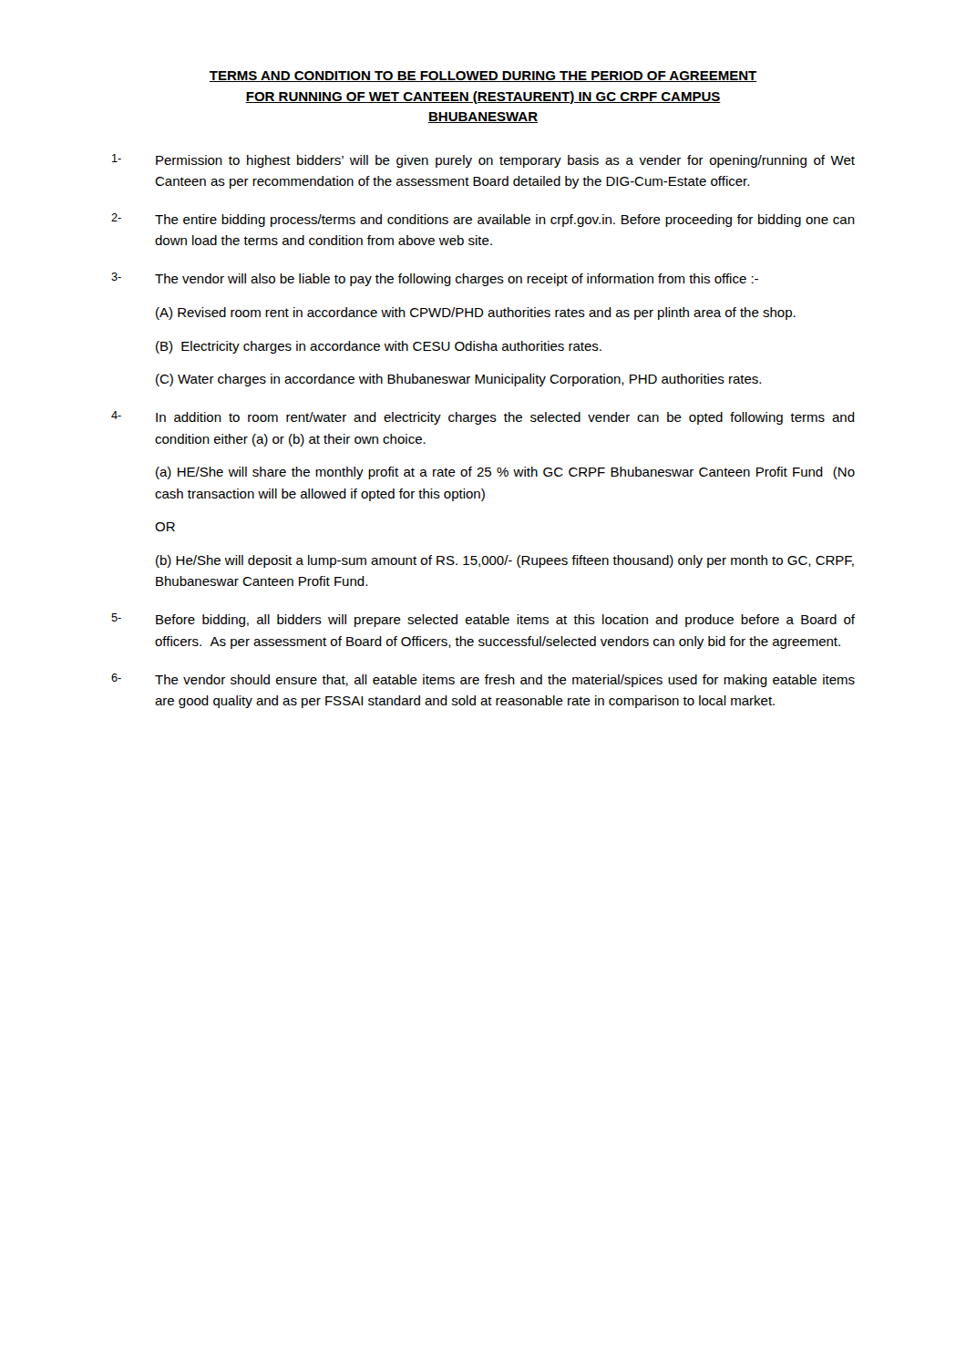Terms and Condition to be Followed During the Period of Agreement
for Running of Wet Canteen (Restaurent) in GC CRPF Campus
Bhubaneswar
Permission to highest bidders’ will be given purely on temporary basis as a vender for opening/running of Wet Canteen as per recommendation of the assessment Board detailed by the DIG-Cum-Estate officer.
The entire bidding process/terms and conditions are available in crpf.gov.in. Before proceeding for bidding one can down load the terms and condition from above web site.
The vendor will also be liable to pay the following charges on receipt of information from this office :-
(A) Revised room rent in accordance with CPWD/PHD authorities rates and as per plinth area of the shop.
(B) Electricity charges in accordance with CESU Odisha authorities rates.
(C) Water charges in accordance with Bhubaneswar Municipality Corporation, PHD authorities rates.
In addition to room rent/water and electricity charges the selected vender can be opted following terms and condition either (a) or (b) at their own choice.
(a) HE/She will share the monthly profit at a rate of 25 % with GC CRPF Bhubaneswar Canteen Profit Fund (No cash transaction will be allowed if opted for this option)
OR
(b) He/She will deposit a lump-sum amount of RS. 15,000/- (Rupees fifteen thousand) only per month to GC, CRPF, Bhubaneswar Canteen Profit Fund.
Before bidding, all bidders will prepare selected eatable items at this location and produce before a Board of officers. As per assessment of Board of Officers, the successful/selected vendors can only bid for the agreement.
The vendor should ensure that, all eatable items are fresh and the material/spices used for making eatable items are good quality and as per FSSAI standard and sold at reasonable rate in comparison to local market.